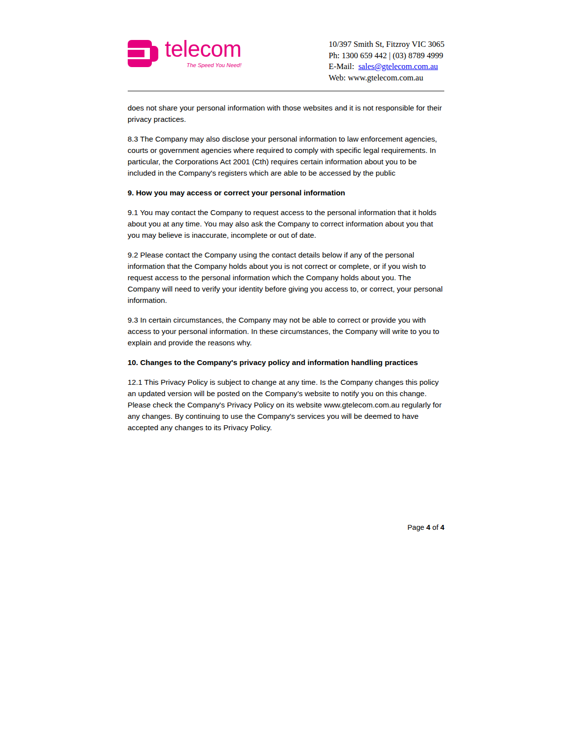telecom The Speed You Need!
10/397 Smith St, Fitzroy VIC 3065
Ph: 1300 659 442 | (03) 8789 4999
E-Mail: sales@gtelecom.com.au
Web: www.gtelecom.com.au
does not share your personal information with those websites and it is not responsible for their privacy practices.
8.3 The Company may also disclose your personal information to law enforcement agencies, courts or government agencies where required to comply with specific legal requirements. In particular, the Corporations Act 2001 (Cth) requires certain information about you to be included in the Company's registers which are able to be accessed by the public
9. How you may access or correct your personal information
9.1 You may contact the Company to request access to the personal information that it holds about you at any time. You may also ask the Company to correct information about you that you may believe is inaccurate, incomplete or out of date.
9.2 Please contact the Company using the contact details below if any of the personal information that the Company holds about you is not correct or complete, or if you wish to request access to the personal information which the Company holds about you. The Company will need to verify your identity before giving you access to, or correct, your personal information.
9.3 In certain circumstances, the Company may not be able to correct or provide you with access to your personal information. In these circumstances, the Company will write to you to explain and provide the reasons why.
10. Changes to the Company's privacy policy and information handling practices
12.1 This Privacy Policy is subject to change at any time. Is the Company changes this policy an updated version will be posted on the Company’s website to notify you on this change. Please check the Company's Privacy Policy on its website www.gtelecom.com.au regularly for any changes. By continuing to use the Company's services you will be deemed to have accepted any changes to its Privacy Policy.
Page 4 of 4